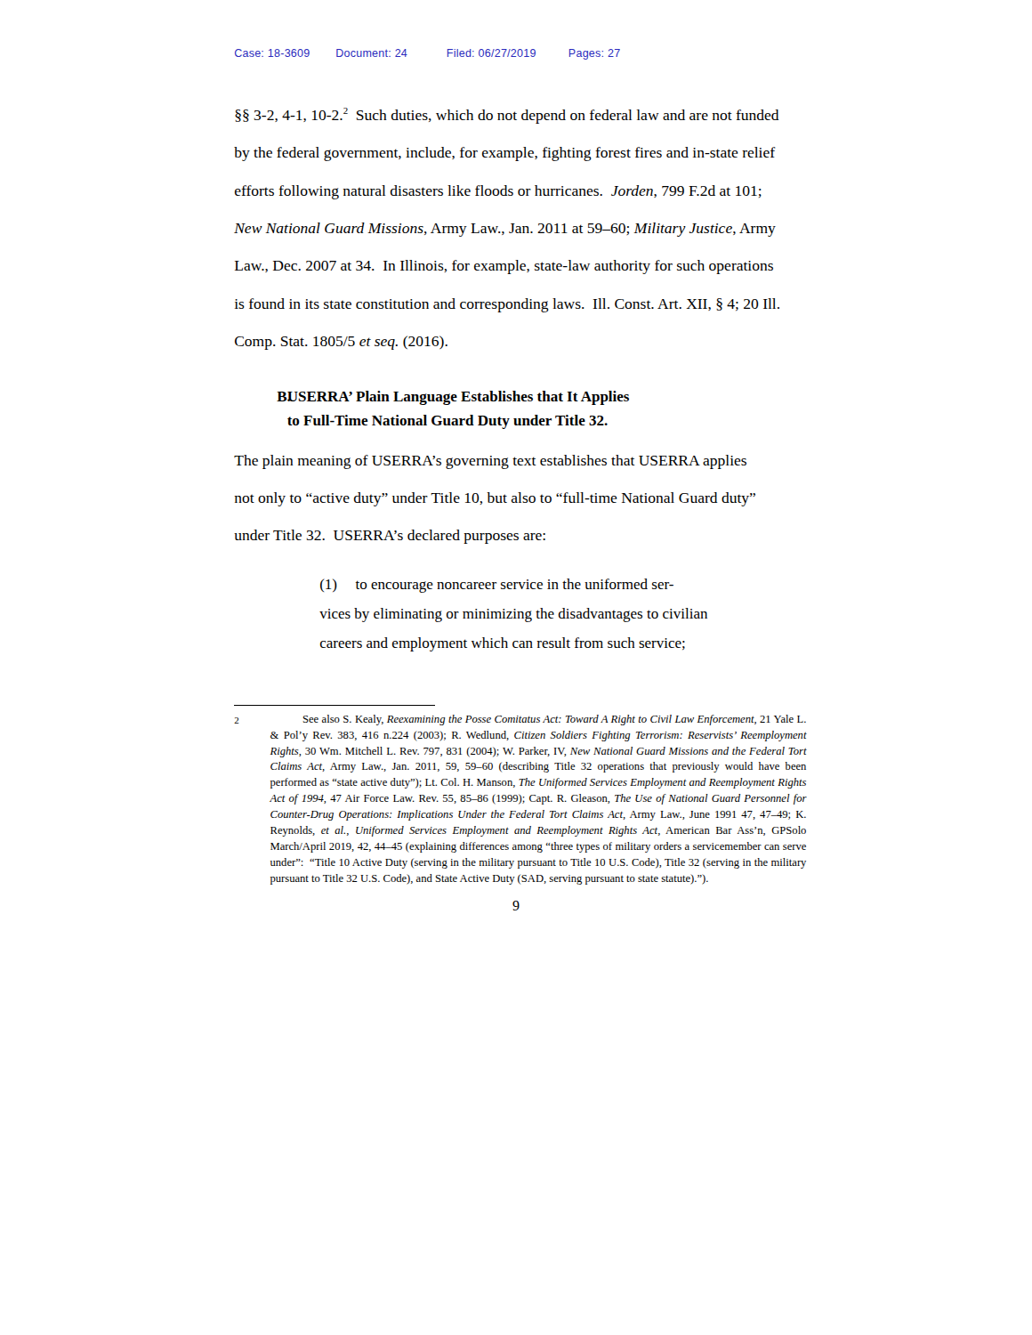Case: 18-3609 Document: 24 Filed: 06/27/2019 Pages: 27
§§ 3-2, 4-1, 10-2.2 Such duties, which do not depend on federal law and are not funded
by the federal government, include, for example, fighting forest fires and in-state relief
efforts following natural disasters like floods or hurricanes. Jorden, 799 F.2d at 101;
New National Guard Missions, Army Law., Jan. 2011 at 59–60; Military Justice, Army
Law., Dec. 2007 at 34. In Illinois, for example, state-law authority for such operations
is found in its state constitution and corresponding laws. Ill. Const. Art. XII, § 4; 20 Ill.
Comp. Stat. 1805/5 et seq. (2016).
B.
USERRA’ Plain Language Establishes that It Applies
to Full-Time National Guard Duty under Title 32.
The plain meaning of USERRA’s governing text establishes that USERRA applies
not only to “active duty” under Title 10, but also to “full-time National Guard duty”
under Title 32. USERRA’s declared purposes are:
(1)
to encourage noncareer service in the uniformed ser-
vices by eliminating or minimizing the disadvantages to civilian
careers and employment which can result from such service;
2
See also S. Kealy, Reexamining the Posse Comitatus Act: Toward A Right to Civil Law Enforcement, 21 Yale L. & Pol’y Rev. 383, 416 n.224 (2003); R. Wedlund, Citizen Soldiers Fighting Terrorism: Reservists’ Reemployment Rights, 30 Wm. Mitchell L. Rev. 797, 831 (2004); W. Parker, IV, New National Guard Missions and the Federal Tort Claims Act, Army Law., Jan. 2011, 59, 59–60 (describing Title 32 operations that previously would have been performed as “state active duty”); Lt. Col. H. Manson, The Uniformed Services Employment and Reemployment Rights Act of 1994, 47 Air Force Law. Rev. 55, 85–86 (1999); Capt. R. Gleason, The Use of National Guard Personnel for Counter-Drug Operations: Implications Under the Federal Tort Claims Act, Army Law., June 1991 47, 47–49; K. Reynolds, et al., Uniformed Services Employment and Reemployment Rights Act, American Bar Ass’n, GPSolo March/April 2019, 42, 44–45 (explaining differences among “three types of military orders a servicemember can serve under”: “Title 10 Active Duty (serving in the military pursuant to Title 10 U.S. Code), Title 32 (serving in the military pursuant to Title 32 U.S. Code), and State Active Duty (SAD, serving pursuant to state statute).”).
9